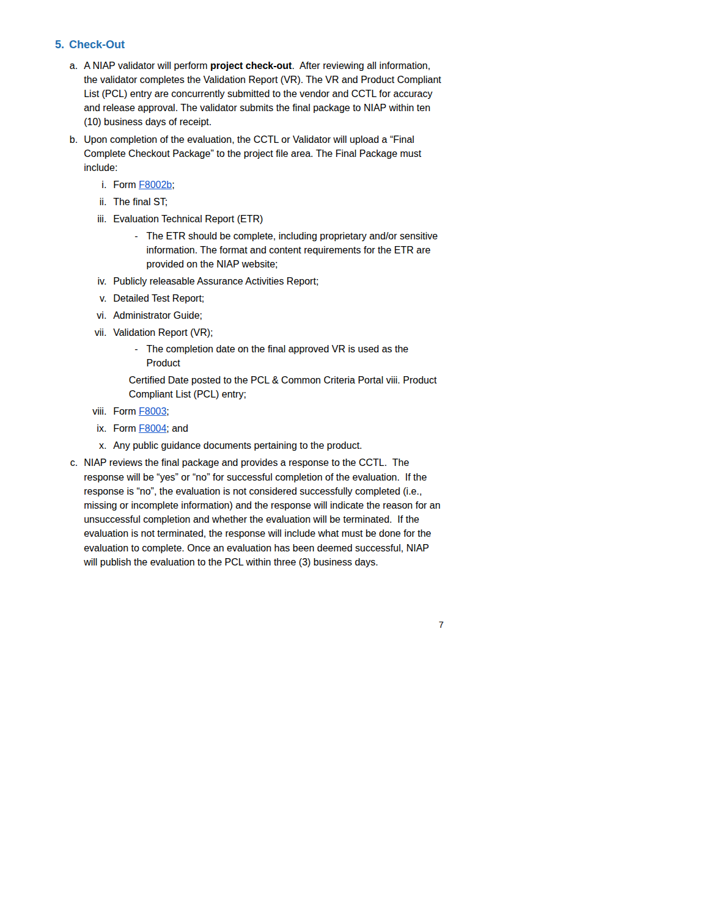5.
Check-Out
A NIAP validator will perform project check-out. After reviewing all information, the validator completes the Validation Report (VR). The VR and Product Compliant List (PCL) entry are concurrently submitted to the vendor and CCTL for accuracy and release approval. The validator submits the final package to NIAP within ten (10) business days of receipt.
Upon completion of the evaluation, the CCTL or Validator will upload a “Final Complete Checkout Package” to the project file area. The Final Package must include:
Form F8002b;
The final ST;
Evaluation Technical Report (ETR)
The ETR should be complete, including proprietary and/or sensitive information. The format and content requirements for the ETR are provided on the NIAP website;
Publicly releasable Assurance Activities Report;
Detailed Test Report;
Administrator Guide;
Validation Report (VR);
The completion date on the final approved VR is used as the Product
Certified Date posted to the PCL & Common Criteria Portal viii. Product Compliant List (PCL) entry;
Form F8003;
Form F8004; and
Any public guidance documents pertaining to the product.
NIAP reviews the final package and provides a response to the CCTL. The response will be “yes” or “no” for successful completion of the evaluation. If the response is “no”, the evaluation is not considered successfully completed (i.e., missing or incomplete information) and the response will indicate the reason for an unsuccessful completion and whether the evaluation will be terminated. If the evaluation is not terminated, the response will include what must be done for the evaluation to complete. Once an evaluation has been deemed successful, NIAP will publish the evaluation to the PCL within three (3) business days.
7